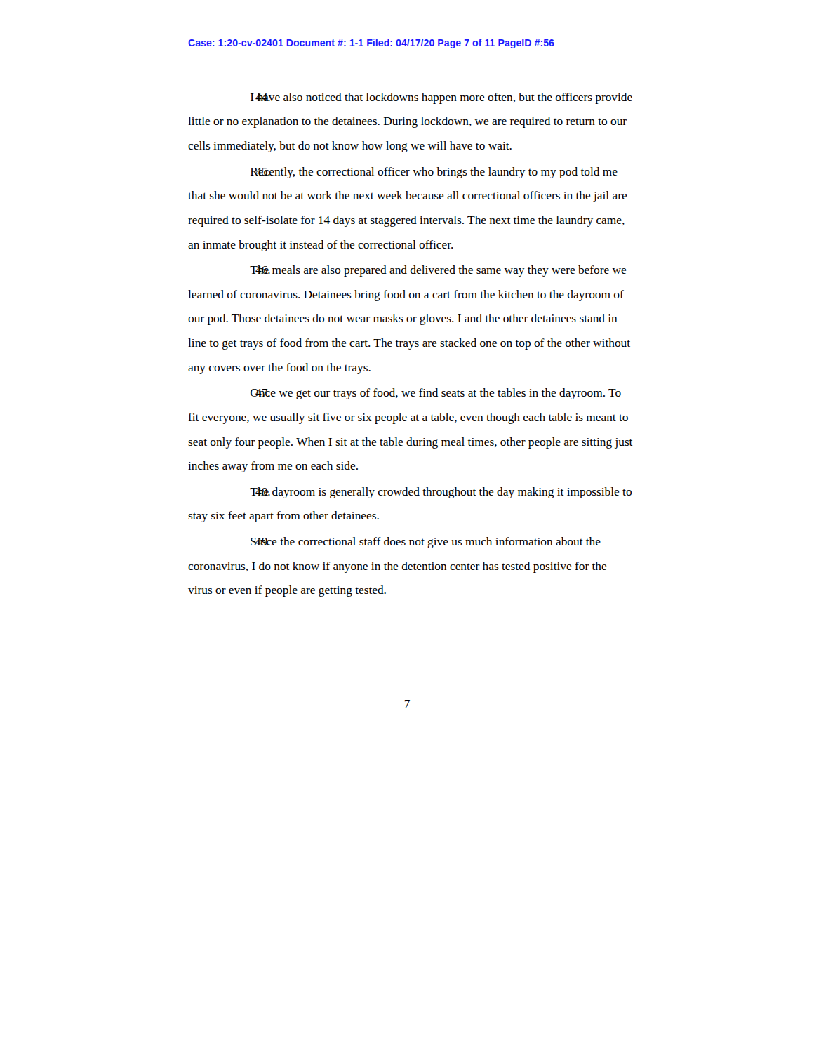Case: 1:20-cv-02401 Document #: 1-1 Filed: 04/17/20 Page 7 of 11 PageID #:56
44. I have also noticed that lockdowns happen more often, but the officers provide little or no explanation to the detainees. During lockdown, we are required to return to our cells immediately, but do not know how long we will have to wait.
45. Recently, the correctional officer who brings the laundry to my pod told me that she would not be at work the next week because all correctional officers in the jail are required to self-isolate for 14 days at staggered intervals. The next time the laundry came, an inmate brought it instead of the correctional officer.
46. The meals are also prepared and delivered the same way they were before we learned of coronavirus. Detainees bring food on a cart from the kitchen to the dayroom of our pod. Those detainees do not wear masks or gloves. I and the other detainees stand in line to get trays of food from the cart. The trays are stacked one on top of the other without any covers over the food on the trays.
47. Once we get our trays of food, we find seats at the tables in the dayroom. To fit everyone, we usually sit five or six people at a table, even though each table is meant to seat only four people. When I sit at the table during meal times, other people are sitting just inches away from me on each side.
48. The dayroom is generally crowded throughout the day making it impossible to stay six feet apart from other detainees.
49. Since the correctional staff does not give us much information about the coronavirus, I do not know if anyone in the detention center has tested positive for the virus or even if people are getting tested.
7